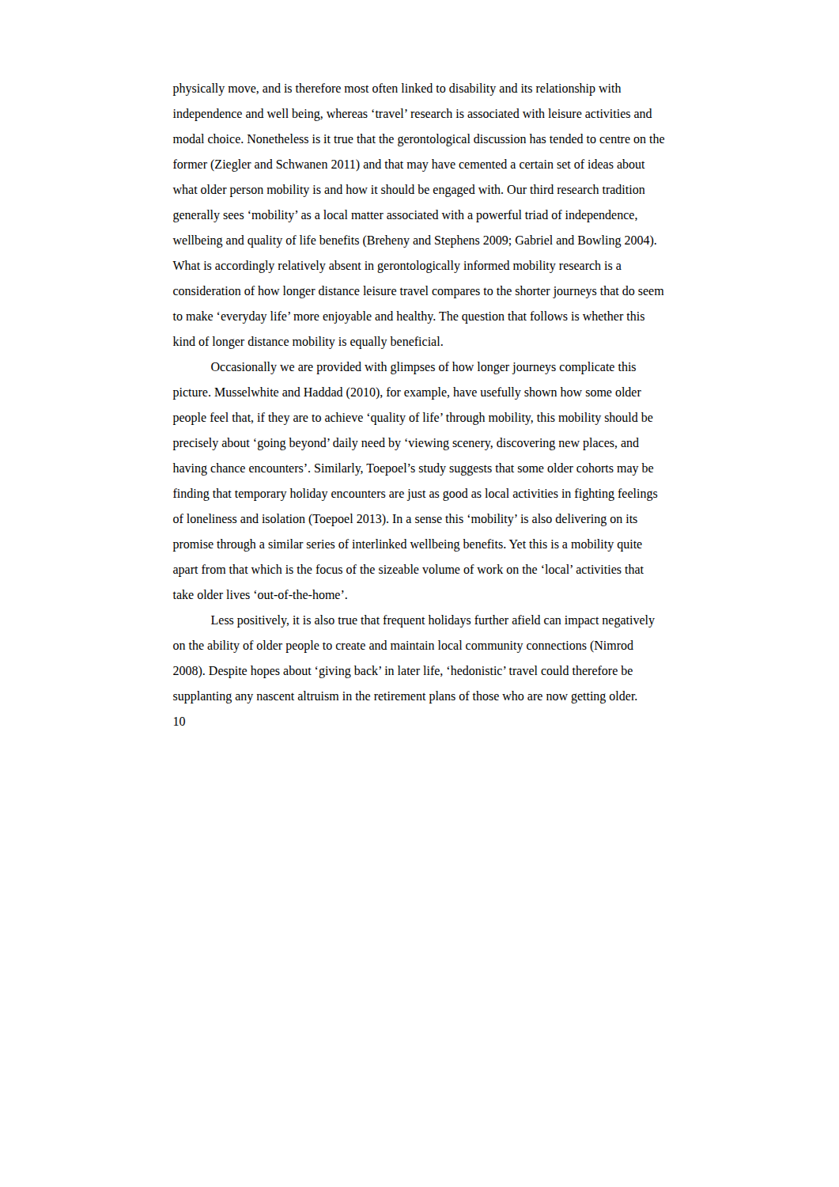physically move, and is therefore most often linked to disability and its relationship with independence and well being, whereas ‘travel’ research is associated with leisure activities and modal choice. Nonetheless is it true that the gerontological discussion has tended to centre on the former (Ziegler and Schwanen 2011) and that may have cemented a certain set of ideas about what older person mobility is and how it should be engaged with. Our third research tradition generally sees ‘mobility’ as a local matter associated with a powerful triad of independence, wellbeing and quality of life benefits (Breheny and Stephens 2009; Gabriel and Bowling 2004). What is accordingly relatively absent in gerontologically informed mobility research is a consideration of how longer distance leisure travel compares to the shorter journeys that do seem to make ‘everyday life’ more enjoyable and healthy. The question that follows is whether this kind of longer distance mobility is equally beneficial.
Occasionally we are provided with glimpses of how longer journeys complicate this picture. Musselwhite and Haddad (2010), for example, have usefully shown how some older people feel that, if they are to achieve ‘quality of life’ through mobility, this mobility should be precisely about ‘going beyond’ daily need by ‘viewing scenery, discovering new places, and having chance encounters’. Similarly, Toepoel’s study suggests that some older cohorts may be finding that temporary holiday encounters are just as good as local activities in fighting feelings of loneliness and isolation (Toepoel 2013). In a sense this ‘mobility’ is also delivering on its promise through a similar series of interlinked wellbeing benefits. Yet this is a mobility quite apart from that which is the focus of the sizeable volume of work on the ‘local’ activities that take older lives ‘out-of-the-home’.
Less positively, it is also true that frequent holidays further afield can impact negatively on the ability of older people to create and maintain local community connections (Nimrod 2008). Despite hopes about ‘giving back’ in later life, ‘hedonistic’ travel could therefore be supplanting any nascent altruism in the retirement plans of those who are now getting older.
10